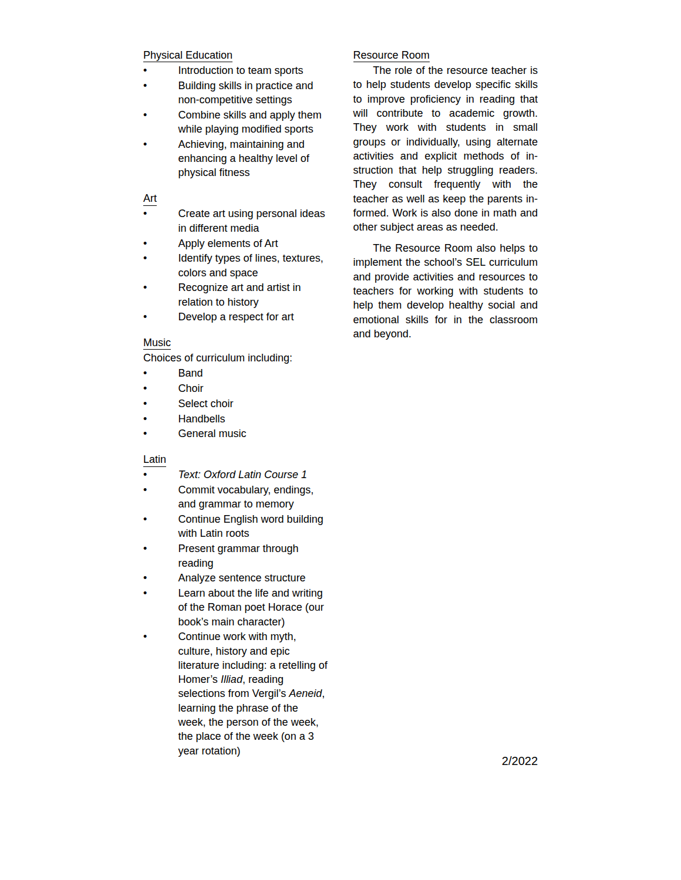Physical Education
Introduction to team sports
Building skills in practice and non-competitive settings
Combine skills and apply them while playing modified sports
Achieving, maintaining and enhancing a healthy level of physical fitness
Art
Create art using personal ideas in different media
Apply elements of Art
Identify types of lines, textures, colors and space
Recognize art and artist in relation to history
Develop a respect for art
Music
Choices of curriculum including:
Band
Choir
Select choir
Handbells
General music
Latin
Text: Oxford Latin Course 1
Commit vocabulary, endings, and grammar to memory
Continue English word building with Latin roots
Present grammar through reading
Analyze sentence structure
Learn about the life and writing of the Roman poet Horace (our book’s main character)
Continue work with myth, culture, history and epic literature including: a retelling of Homer’s Illiad, reading selections from Vergil’s Aeneid, learning the phrase of the week, the person of the week, the place of the week (on a 3 year rotation)
Resource Room
The role of the resource teacher is to help students develop specific skills to improve proficiency in reading that will contribute to academic growth. They work with students in small groups or individually, using alternate activities and explicit methods of instruction that help struggling readers. They consult frequently with the teacher as well as keep the parents informed. Work is also done in math and other subject areas as needed.
The Resource Room also helps to implement the school’s SEL curriculum and provide activities and resources to teachers for working with students to help them develop healthy social and emotional skills for in the classroom and beyond.
2/2022